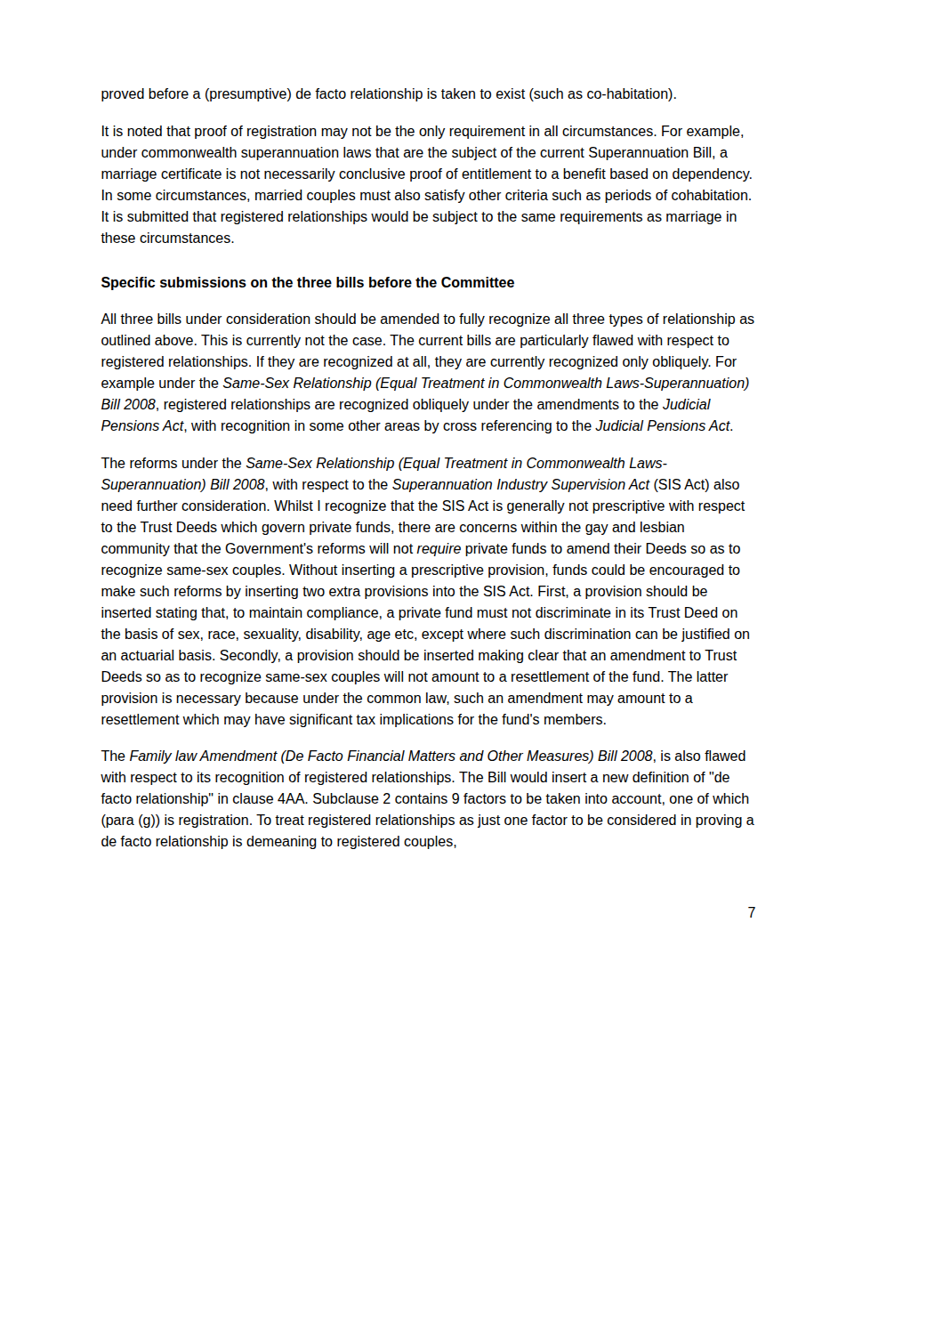proved before a (presumptive) de facto relationship is taken to exist (such as co-habitation).
It is noted that proof of registration may not be the only requirement in all circumstances. For example, under commonwealth superannuation laws that are the subject of the current Superannuation Bill, a marriage certificate is not necessarily conclusive proof of entitlement to a benefit based on dependency. In some circumstances, married couples must also satisfy other criteria such as periods of cohabitation. It is submitted that registered relationships would be subject to the same requirements as marriage in these circumstances.
Specific submissions on the three bills before the Committee
All three bills under consideration should be amended to fully recognize all three types of relationship as outlined above. This is currently not the case. The current bills are particularly flawed with respect to registered relationships. If they are recognized at all, they are currently recognized only obliquely. For example under the Same-Sex Relationship (Equal Treatment in Commonwealth Laws-Superannuation) Bill 2008, registered relationships are recognized obliquely under the amendments to the Judicial Pensions Act, with recognition in some other areas by cross referencing to the Judicial Pensions Act.
The reforms under the Same-Sex Relationship (Equal Treatment in Commonwealth Laws-Superannuation) Bill 2008, with respect to the Superannuation Industry Supervision Act (SIS Act) also need further consideration. Whilst I recognize that the SIS Act is generally not prescriptive with respect to the Trust Deeds which govern private funds, there are concerns within the gay and lesbian community that the Government's reforms will not require private funds to amend their Deeds so as to recognize same-sex couples. Without inserting a prescriptive provision, funds could be encouraged to make such reforms by inserting two extra provisions into the SIS Act. First, a provision should be inserted stating that, to maintain compliance, a private fund must not discriminate in its Trust Deed on the basis of sex, race, sexuality, disability, age etc, except where such discrimination can be justified on an actuarial basis. Secondly, a provision should be inserted making clear that an amendment to Trust Deeds so as to recognize same-sex couples will not amount to a resettlement of the fund. The latter provision is necessary because under the common law, such an amendment may amount to a resettlement which may have significant tax implications for the fund's members.
The Family law Amendment (De Facto Financial Matters and Other Measures) Bill 2008, is also flawed with respect to its recognition of registered relationships. The Bill would insert a new definition of "de facto relationship" in clause 4AA. Subclause 2 contains 9 factors to be taken into account, one of which (para (g)) is registration. To treat registered relationships as just one factor to be considered in proving a de facto relationship is demeaning to registered couples,
7